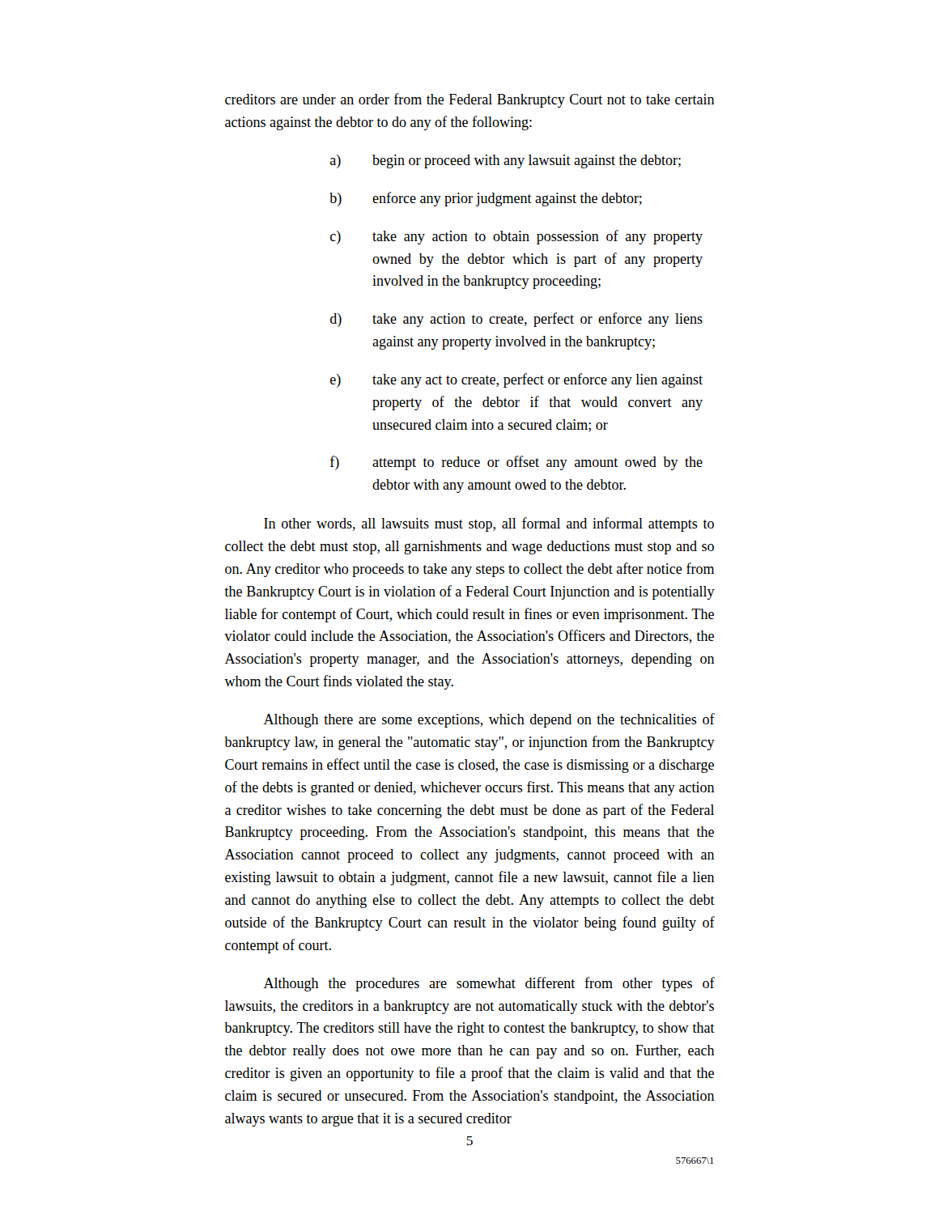creditors are under an order from the Federal Bankruptcy Court not to take certain actions against the debtor to do any of the following:
a) begin or proceed with any lawsuit against the debtor;
b) enforce any prior judgment against the debtor;
c) take any action to obtain possession of any property owned by the debtor which is part of any property involved in the bankruptcy proceeding;
d) take any action to create, perfect or enforce any liens against any property involved in the bankruptcy;
e) take any act to create, perfect or enforce any lien against property of the debtor if that would convert any unsecured claim into a secured claim; or
f) attempt to reduce or offset any amount owed by the debtor with any amount owed to the debtor.
In other words, all lawsuits must stop, all formal and informal attempts to collect the debt must stop, all garnishments and wage deductions must stop and so on. Any creditor who proceeds to take any steps to collect the debt after notice from the Bankruptcy Court is in violation of a Federal Court Injunction and is potentially liable for contempt of Court, which could result in fines or even imprisonment. The violator could include the Association, the Association's Officers and Directors, the Association's property manager, and the Association's attorneys, depending on whom the Court finds violated the stay.
Although there are some exceptions, which depend on the technicalities of bankruptcy law, in general the "automatic stay", or injunction from the Bankruptcy Court remains in effect until the case is closed, the case is dismissing or a discharge of the debts is granted or denied, whichever occurs first. This means that any action a creditor wishes to take concerning the debt must be done as part of the Federal Bankruptcy proceeding. From the Association's standpoint, this means that the Association cannot proceed to collect any judgments, cannot proceed with an existing lawsuit to obtain a judgment, cannot file a new lawsuit, cannot file a lien and cannot do anything else to collect the debt. Any attempts to collect the debt outside of the Bankruptcy Court can result in the violator being found guilty of contempt of court.
Although the procedures are somewhat different from other types of lawsuits, the creditors in a bankruptcy are not automatically stuck with the debtor's bankruptcy. The creditors still have the right to contest the bankruptcy, to show that the debtor really does not owe more than he can pay and so on. Further, each creditor is given an opportunity to file a proof that the claim is valid and that the claim is secured or unsecured. From the Association's standpoint, the Association always wants to argue that it is a secured creditor
5
576667\1